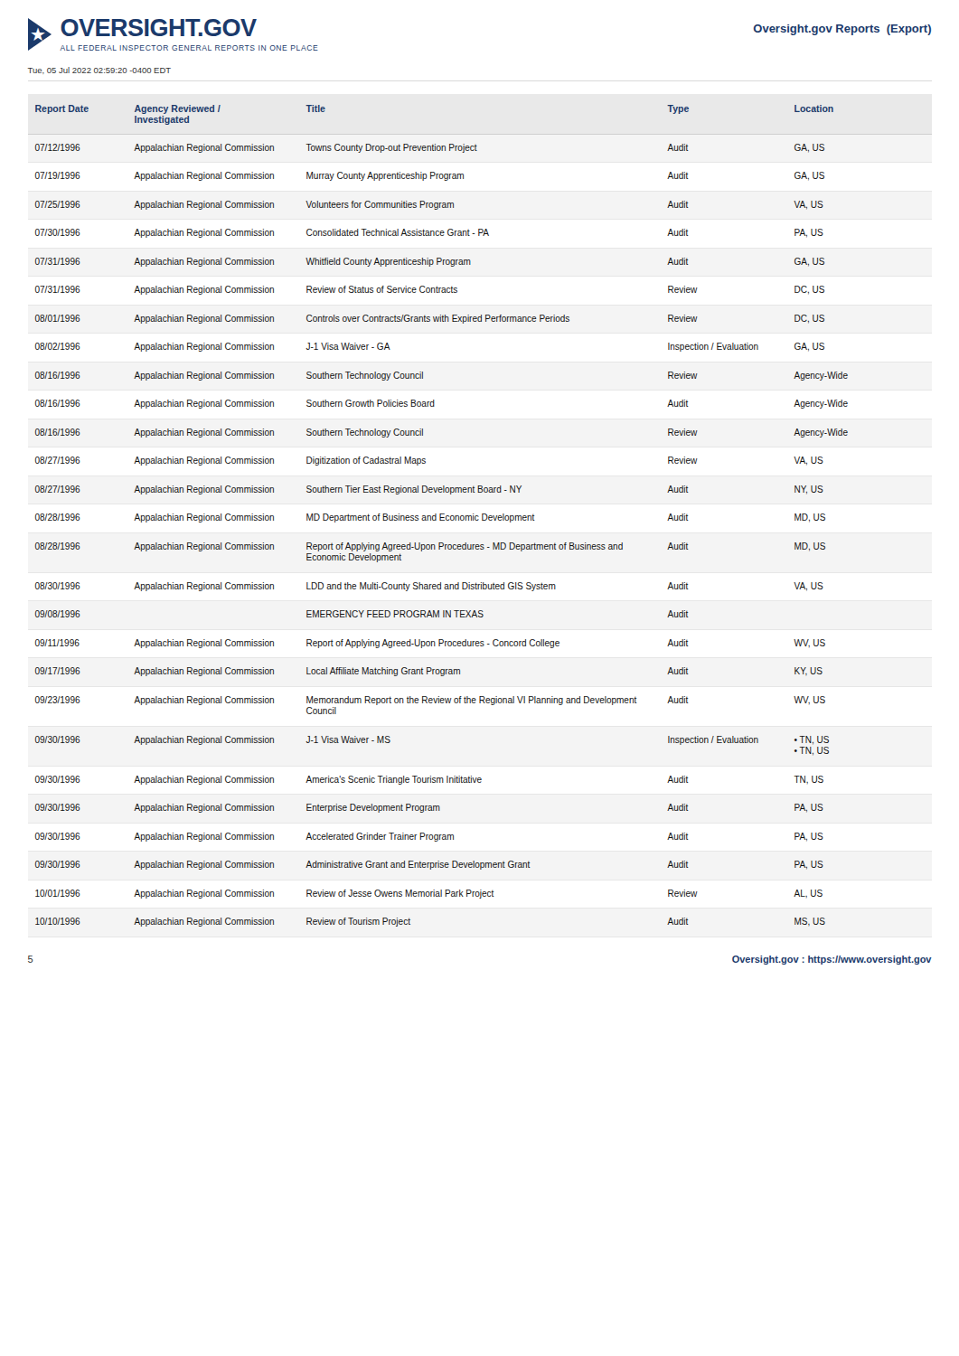OVERSIGHT.GOV
All Federal Inspector General Reports In One Place
Oversight.gov Reports (Export)
Tue, 05 Jul 2022 02:59:20 -0400 EDT
| Report Date | Agency Reviewed / Investigated | Title | Type | Location |
| --- | --- | --- | --- | --- |
| 07/12/1996 | Appalachian Regional Commission | Towns County Drop-out Prevention Project | Audit | GA, US |
| 07/19/1996 | Appalachian Regional Commission | Murray County Apprenticeship Program | Audit | GA, US |
| 07/25/1996 | Appalachian Regional Commission | Volunteers for Communities Program | Audit | VA, US |
| 07/30/1996 | Appalachian Regional Commission | Consolidated Technical Assistance Grant - PA | Audit | PA, US |
| 07/31/1996 | Appalachian Regional Commission | Whitfield County Apprenticeship Program | Audit | GA, US |
| 07/31/1996 | Appalachian Regional Commission | Review of Status of Service Contracts | Review | DC, US |
| 08/01/1996 | Appalachian Regional Commission | Controls over Contracts/Grants with Expired Performance Periods | Review | DC, US |
| 08/02/1996 | Appalachian Regional Commission | J-1 Visa Waiver - GA | Inspection / Evaluation | GA, US |
| 08/16/1996 | Appalachian Regional Commission | Southern Technology Council | Review | Agency-Wide |
| 08/16/1996 | Appalachian Regional Commission | Southern Growth Policies Board | Audit | Agency-Wide |
| 08/16/1996 | Appalachian Regional Commission | Southern Technology Council | Review | Agency-Wide |
| 08/27/1996 | Appalachian Regional Commission | Digitization of Cadastral Maps | Review | VA, US |
| 08/27/1996 | Appalachian Regional Commission | Southern Tier East Regional Development Board - NY | Audit | NY, US |
| 08/28/1996 | Appalachian Regional Commission | MD Department of Business and Economic Development | Audit | MD, US |
| 08/28/1996 | Appalachian Regional Commission | Report of Applying Agreed-Upon Procedures - MD Department of Business and Economic Development | Audit | MD, US |
| 08/30/1996 | Appalachian Regional Commission | LDD and the Multi-County Shared and Distributed GIS System | Audit | VA, US |
| 09/08/1996 | | EMERGENCY FEED PROGRAM IN TEXAS | Audit | |
| 09/11/1996 | Appalachian Regional Commission | Report of Applying Agreed-Upon Procedures - Concord College | Audit | WV, US |
| 09/17/1996 | Appalachian Regional Commission | Local Affiliate Matching Grant Program | Audit | KY, US |
| 09/23/1996 | Appalachian Regional Commission | Memorandum Report on the Review of the Regional VI Planning and Development Council | Audit | WV, US |
| 09/30/1996 | Appalachian Regional Commission | J-1 Visa Waiver - MS | Inspection / Evaluation | TN, US TN, US |
| 09/30/1996 | Appalachian Regional Commission | America's Scenic Triangle Tourism Inititative | Audit | TN, US |
| 09/30/1996 | Appalachian Regional Commission | Enterprise Development Program | Audit | PA, US |
| 09/30/1996 | Appalachian Regional Commission | Accelerated Grinder Trainer Program | Audit | PA, US |
| 09/30/1996 | Appalachian Regional Commission | Administrative Grant and Enterprise Development Grant | Audit | PA, US |
| 10/01/1996 | Appalachian Regional Commission | Review of Jesse Owens Memorial Park Project | Review | AL, US |
| 10/10/1996 | Appalachian Regional Commission | Review of Tourism Project | Audit | MS, US |
5
Oversight.gov : https://www.oversight.gov